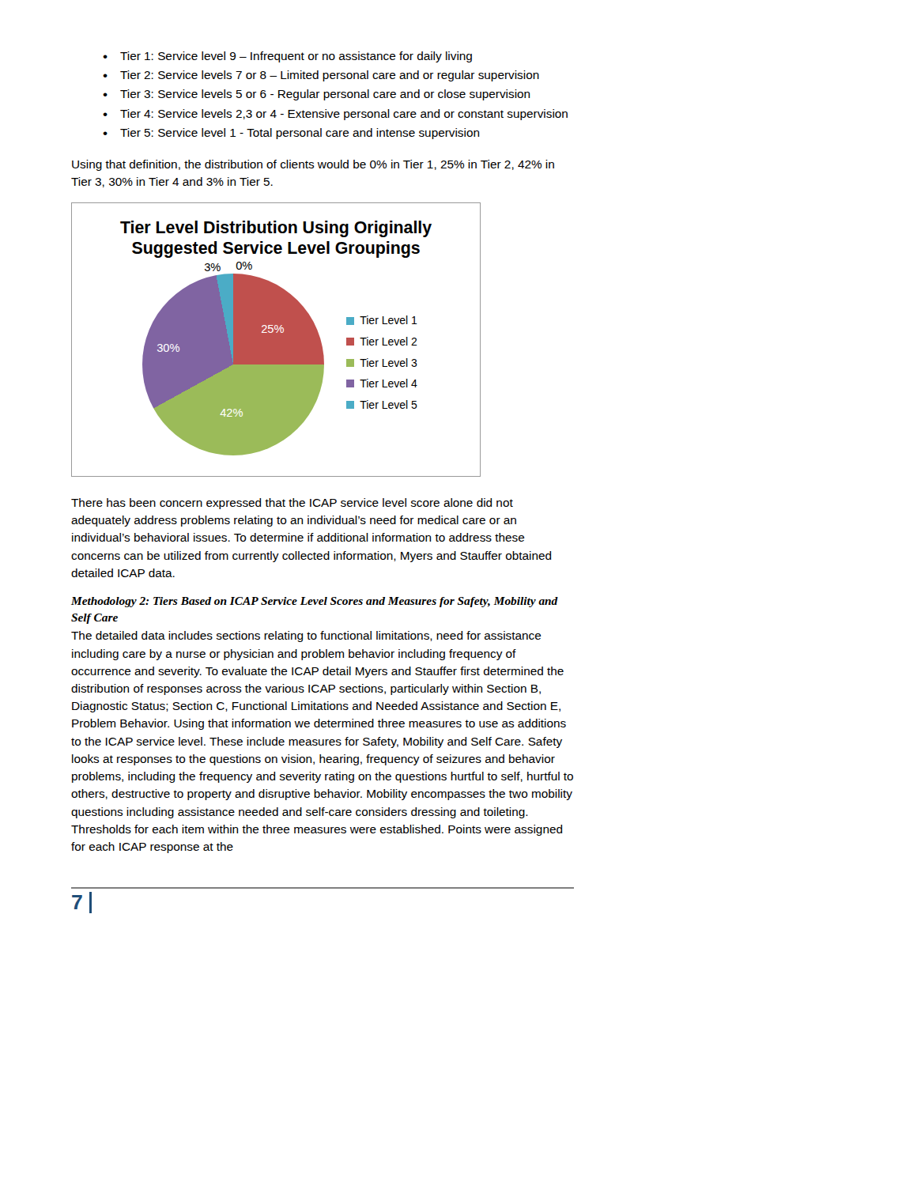Tier 1: Service level 9 – Infrequent or no assistance for daily living
Tier 2: Service levels 7 or 8 – Limited personal care and or regular supervision
Tier 3: Service levels 5 or 6 - Regular personal care and or close supervision
Tier 4: Service levels 2,3 or 4 - Extensive personal care and or constant supervision
Tier 5: Service level 1 - Total personal care and intense supervision
Using that definition, the distribution of clients would be 0% in Tier 1, 25% in Tier 2, 42% in Tier 3, 30% in Tier 4 and 3% in Tier 5.
Tier Level Distribution Using Originally
Suggested Service Level Groupings
3% 0%
25% 42% 30%
Tier Level 1
Tier Level 2
Tier Level 3
Tier Level 4
Tier Level 5
There has been concern expressed that the ICAP service level score alone did not adequately address problems relating to an individual’s need for medical care or an individual’s behavioral issues. To determine if additional information to address these concerns can be utilized from currently collected information, Myers and Stauffer obtained detailed ICAP data.
Methodology 2: Tiers Based on ICAP Service Level Scores and Measures for Safety, Mobility and Self Care
The detailed data includes sections relating to functional limitations, need for assistance including care by a nurse or physician and problem behavior including frequency of occurrence and severity. To evaluate the ICAP detail Myers and Stauffer first determined the distribution of responses across the various ICAP sections, particularly within Section B, Diagnostic Status; Section C, Functional Limitations and Needed Assistance and Section E, Problem Behavior. Using that information we determined three measures to use as additions to the ICAP service level. These include measures for Safety, Mobility and Self Care. Safety looks at responses to the questions on vision, hearing, frequency of seizures and behavior problems, including the frequency and severity rating on the questions hurtful to self, hurtful to others, destructive to property and disruptive behavior. Mobility encompasses the two mobility questions including assistance needed and self-care considers dressing and toileting. Thresholds for each item within the three measures were established. Points were assigned for each ICAP response at the
7